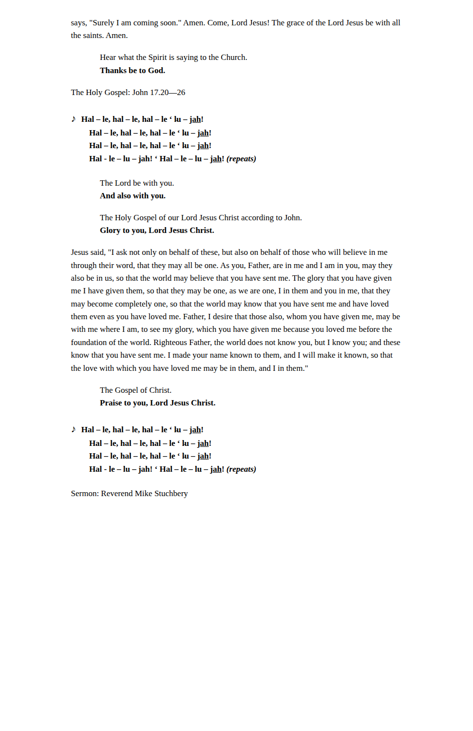says, "Surely I am coming soon." Amen. Come, Lord Jesus! The grace of the Lord Jesus be with all the saints. Amen.
Hear what the Spirit is saying to the Church.
Thanks be to God.
The Holy Gospel: John 17.20—26
♪Hal – le, hal – le, hal – le ‘ lu – jah!
Hal – le, hal – le, hal – le ‘ lu – jah!
Hal – le, hal – le, hal – le ‘ lu – jah!
Hal - le – lu – jah! ‘ Hal – le – lu – jah! (repeats)
The Lord be with you.
And also with you.
The Holy Gospel of our Lord Jesus Christ according to John.
Glory to you, Lord Jesus Christ.
Jesus said, "I ask not only on behalf of these, but also on behalf of those who will believe in me through their word, that they may all be one. As you, Father, are in me and I am in you, may they also be in us, so that the world may believe that you have sent me. The glory that you have given me I have given them, so that they may be one, as we are one, I in them and you in me, that they may become completely one, so that the world may know that you have sent me and have loved them even as you have loved me. Father, I desire that those also, whom you have given me, may be with me where I am, to see my glory, which you have given me because you loved me before the foundation of the world. Righteous Father, the world does not know you, but I know you; and these know that you have sent me. I made your name known to them, and I will make it known, so that the love with which you have loved me may be in them, and I in them."
The Gospel of Christ.
Praise to you, Lord Jesus Christ.
♪Hal – le, hal – le, hal – le ‘ lu – jah!
Hal – le, hal – le, hal – le ‘ lu – jah!
Hal – le, hal – le, hal – le ‘ lu – jah!
Hal - le – lu – jah! ‘ Hal – le – lu – jah! (repeats)
Sermon: Reverend Mike Stuchbery